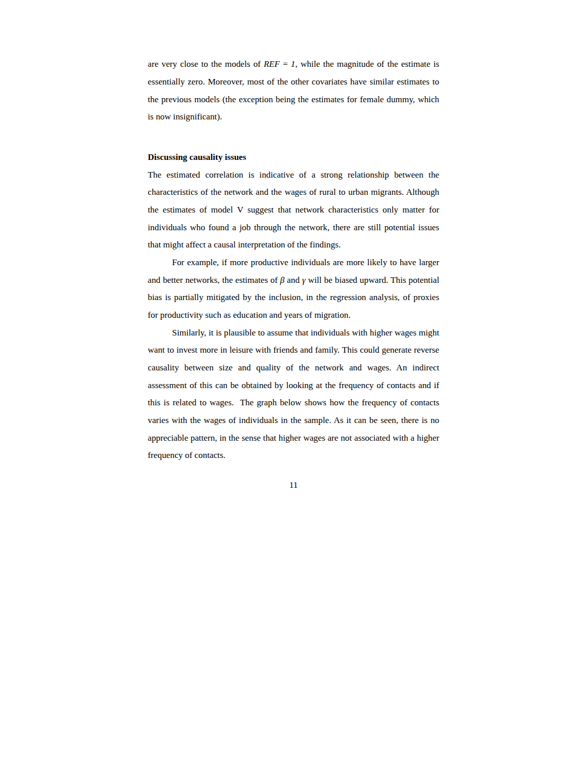are very close to the models of REF = 1, while the magnitude of the estimate is essentially zero. Moreover, most of the other covariates have similar estimates to the previous models (the exception being the estimates for female dummy, which is now insignificant).
Discussing causality issues
The estimated correlation is indicative of a strong relationship between the characteristics of the network and the wages of rural to urban migrants. Although the estimates of model V suggest that network characteristics only matter for individuals who found a job through the network, there are still potential issues that might affect a causal interpretation of the findings.
For example, if more productive individuals are more likely to have larger and better networks, the estimates of β and γ will be biased upward. This potential bias is partially mitigated by the inclusion, in the regression analysis, of proxies for productivity such as education and years of migration.
Similarly, it is plausible to assume that individuals with higher wages might want to invest more in leisure with friends and family. This could generate reverse causality between size and quality of the network and wages. An indirect assessment of this can be obtained by looking at the frequency of contacts and if this is related to wages. The graph below shows how the frequency of contacts varies with the wages of individuals in the sample. As it can be seen, there is no appreciable pattern, in the sense that higher wages are not associated with a higher frequency of contacts.
11